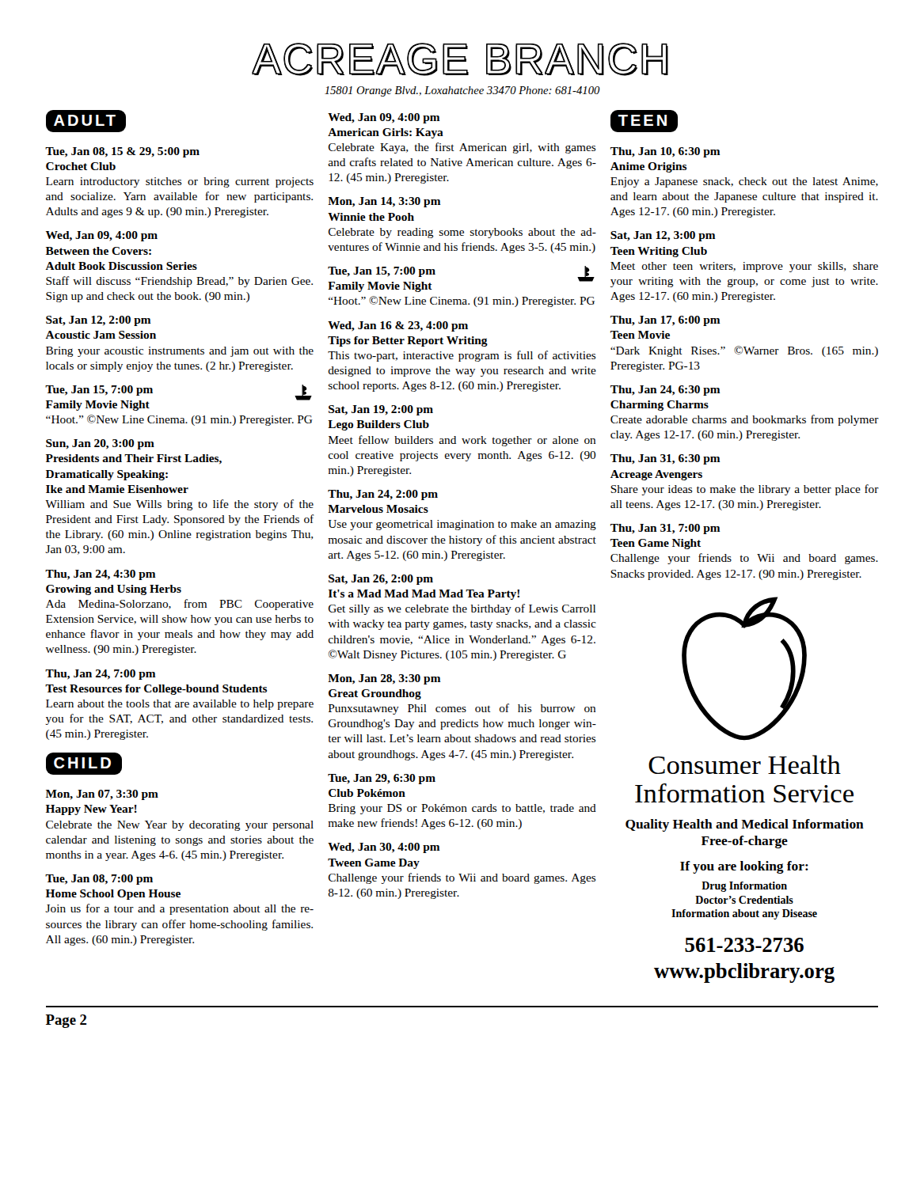ACREAGE BRANCH
15801 Orange Blvd., Loxahatchee 33470 Phone: 681-4100
ADULT
Tue, Jan 08, 15 & 29, 5:00 pm Crochet Club
Learn introductory stitches or bring current projects and socialize. Yarn available for new participants. Adults and ages 9 & up. (90 min.) Preregister.
Wed, Jan 09, 4:00 pm Between the Covers:
Adult Book Discussion Series
Staff will discuss “Friendship Bread,” by Darien Gee. Sign up and check out the book. (90 min.)
Sat, Jan 12, 2:00 pm Acoustic Jam Session
Bring your acoustic instruments and jam out with the locals or simply enjoy the tunes. (2 hr.) Preregister.
Tue, Jan 15, 7:00 pm Family Movie Night
“Hoot.” ©New Line Cinema. (91 min.) Preregister. PG
Sun, Jan 20, 3:00 pm Presidents and Their First Ladies,
Dramatically Speaking:
Ike and Mamie Eisenhower
William and Sue Wills bring to life the story of the President and First Lady. Sponsored by the Friends of the Library. (60 min.) Online registration begins Thu, Jan 03, 9:00 am.
Thu, Jan 24, 4:30 pm Growing and Using Herbs
Ada Medina-Solorzano, from PBC Cooperative Extension Service, will show how you can use herbs to enhance flavor in your meals and how they may add wellness. (90 min.) Preregister.
Thu, Jan 24, 7:00 pm Test Resources for College-bound Students
Learn about the tools that are available to help prepare you for the SAT, ACT, and other standardized tests. (45 min.) Preregister.
CHILD
Mon, Jan 07, 3:30 pm Happy New Year!
Celebrate the New Year by decorating your personal calendar and listening to songs and stories about the months in a year. Ages 4-6. (45 min.) Preregister.
Tue, Jan 08, 7:00 pm Home School Open House
Join us for a tour and a presentation about all the resources the library can offer home-schooling families. All ages. (60 min.) Preregister.
Wed, Jan 09, 4:00 pm American Girls: Kaya
Celebrate Kaya, the first American girl, with games and crafts related to Native American culture. Ages 6-12. (45 min.) Preregister.
Mon, Jan 14, 3:30 pm Winnie the Pooh
Celebrate by reading some storybooks about the adventures of Winnie and his friends. Ages 3-5. (45 min.)
Tue, Jan 15, 7:00 pm Family Movie Night
“Hoot.” ©New Line Cinema. (91 min.) Preregister. PG
Wed, Jan 16 & 23, 4:00 pm Tips for Better Report Writing
This two-part, interactive program is full of activities designed to improve the way you research and write school reports. Ages 8-12. (60 min.) Preregister.
Sat, Jan 19, 2:00 pm Lego Builders Club
Meet fellow builders and work together or alone on cool creative projects every month. Ages 6-12. (90 min.) Preregister.
Thu, Jan 24, 2:00 pm Marvelous Mosaics
Use your geometrical imagination to make an amazing mosaic and discover the history of this ancient abstract art. Ages 5-12. (60 min.) Preregister.
Sat, Jan 26, 2:00 pm It's a Mad Mad Mad Mad Tea Party!
Get silly as we celebrate the birthday of Lewis Carroll with wacky tea party games, tasty snacks, and a classic children's movie, “Alice in Wonderland.” Ages 6-12. ©Walt Disney Pictures. (105 min.) Preregister. G
Mon, Jan 28, 3:30 pm Great Groundhog
Punxsutawney Phil comes out of his burrow on Groundhog's Day and predicts how much longer winter will last. Let’s learn about shadows and read stories about groundhogs. Ages 4-7. (45 min.) Preregister.
Tue, Jan 29, 6:30 pm Club Pokémon
Bring your DS or Pokémon cards to battle, trade and make new friends! Ages 6-12. (60 min.)
Wed, Jan 30, 4:00 pm Tween Game Day
Challenge your friends to Wii and board games. Ages 8-12. (60 min.) Preregister.
TEEN
Thu, Jan 10, 6:30 pm Anime Origins
Enjoy a Japanese snack, check out the latest Anime, and learn about the Japanese culture that inspired it. Ages 12-17. (60 min.) Preregister.
Sat, Jan 12, 3:00 pm Teen Writing Club
Meet other teen writers, improve your skills, share your writing with the group, or come just to write. Ages 12-17. (60 min.) Preregister.
Thu, Jan 17, 6:00 pm Teen Movie
“Dark Knight Rises.” ©Warner Bros. (165 min.) Preregister. PG-13
Thu, Jan 24, 6:30 pm Charming Charms
Create adorable charms and bookmarks from polymer clay. Ages 12-17. (60 min.) Preregister.
Thu, Jan 31, 6:30 pm Acreage Avengers
Share your ideas to make the library a better place for all teens. Ages 12-17. (30 min.) Preregister.
Thu, Jan 31, 7:00 pm Teen Game Night
Challenge your friends to Wii and board games. Snacks provided. Ages 12-17. (90 min.) Preregister.
Consumer Health
Information Service
Quality Health and Medical Information
Free-of-charge
If you are looking for:
Drug Information
Doctor’s Credentials
Information about any Disease
561-233-2736
www.pbclibrary.org
Page 2